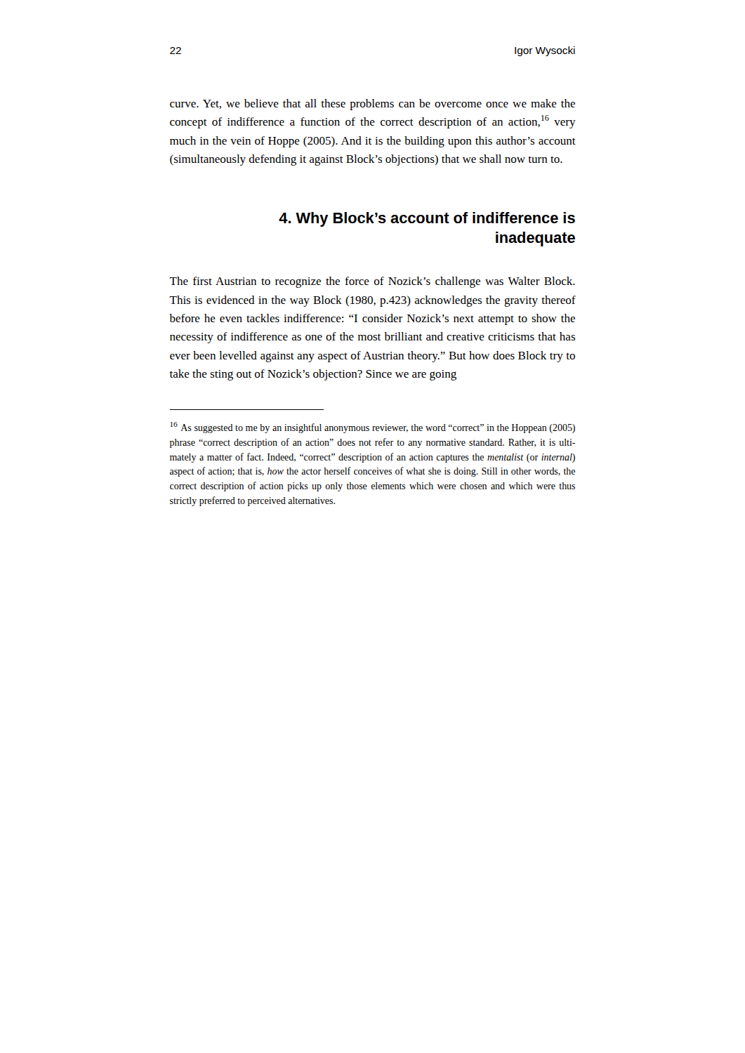22 Igor Wysocki
curve. Yet, we believe that all these problems can be overcome once we make the concept of indifference a function of the correct description of an action,16 very much in the vein of Hoppe (2005). And it is the building upon this author’s account (simultaneously defending it against Block’s objections) that we shall now turn to.
4. Why Block’s account of indifference is
inadequate
The first Austrian to recognize the force of Nozick’s challenge was Walter Block. This is evidenced in the way Block (1980, p.423) acknowledges the gravity thereof before he even tackles indifference: “I consider Nozick’s next attempt to show the necessity of indifference as one of the most brilliant and creative criticisms that has ever been levelled against any aspect of Austrian theory.” But how does Block try to take the sting out of Nozick’s objection? Since we are going
16 As suggested to me by an insightful anonymous reviewer, the word “correct” in the Hoppean (2005) phrase “correct description of an action” does not refer to any normative standard. Rather, it is ultimately a matter of fact. Indeed, “correct” description of an action captures the mentalist (or internal) aspect of action; that is, how the actor herself conceives of what she is doing. Still in other words, the correct description of action picks up only those elements which were chosen and which were thus strictly preferred to perceived alternatives.